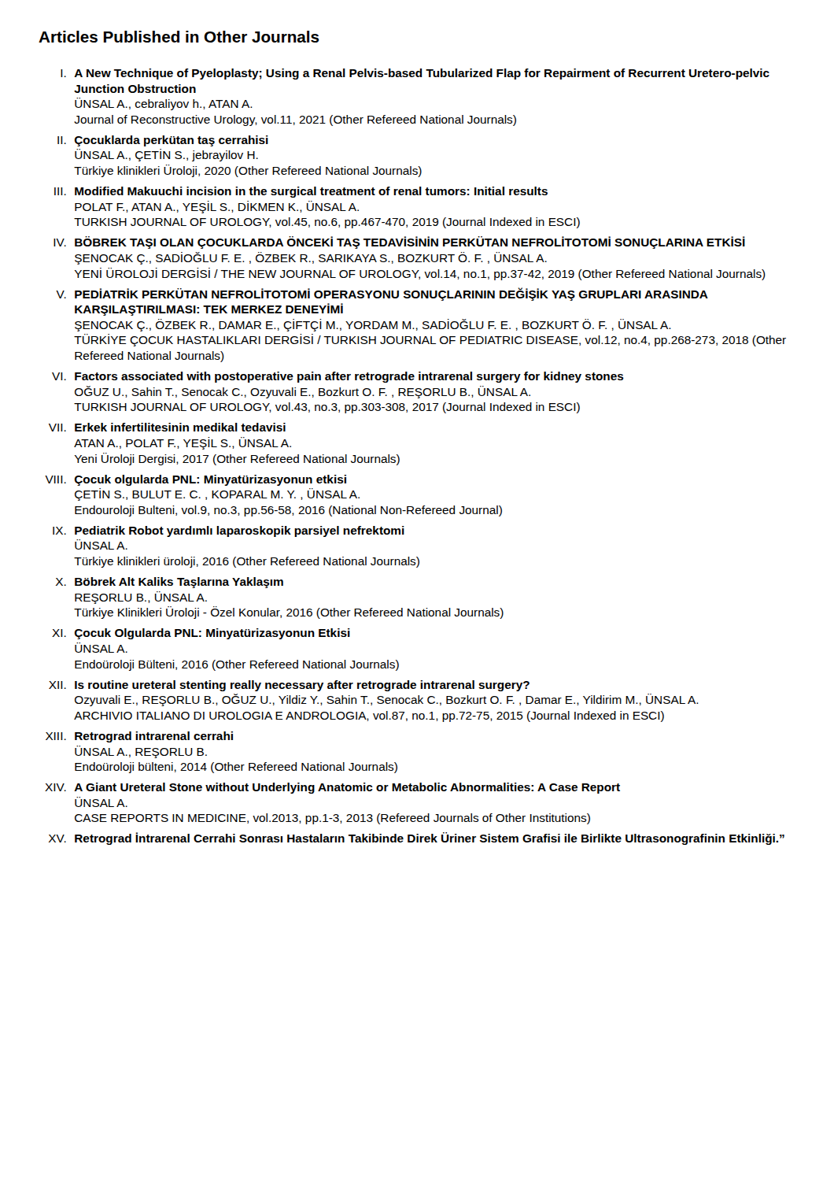Articles Published in Other Journals
A New Technique of Pyeloplasty; Using a Renal Pelvis-based Tubularized Flap for Repairment of Recurrent Uretero-pelvic Junction Obstruction ÜNSAL A., cebraliyov h., ATAN A. Journal of Reconstructive Urology, vol.11, 2021 (Other Refereed National Journals)
Çocuklarda perkütan taş cerrahisi ÜNSAL A., ÇETİN S., jebrayilov H. Türkiye klinikleri Üroloji, 2020 (Other Refereed National Journals)
Modified Makuuchi incision in the surgical treatment of renal tumors: Initial results POLAT F., ATAN A., YEŞİL S., DİKMEN K., ÜNSAL A. TURKISH JOURNAL OF UROLOGY, vol.45, no.6, pp.467-470, 2019 (Journal Indexed in ESCI)
BÖBREK TAŞI OLAN ÇOCUKLARDA ÖNCEKİ TAŞ TEDAVİSİNİN PERKÜTAN NEFROLİTOTOMİ SONUÇLARINA ETKİSİ ŞENOCAK Ç., SADİOĞLU F. E. , ÖZBEK R., SARIKAYA S., BOZKURT Ö. F. , ÜNSAL A. YENİ ÜROLOJİ DERGİSİ / THE NEW JOURNAL OF UROLOGY, vol.14, no.1, pp.37-42, 2019 (Other Refereed National Journals)
PEDİATRİK PERKÜTAN NEFROLİTOTOMİ OPERASYONU SONUÇLARININ DEĞİŞİK YAŞ GRUPLARI ARASINDA KARŞILAŞTIRILMASI: TEK MERKEZ DENEYİMİ ŞENOCAK Ç., ÖZBEK R., DAMAR E., ÇİFTÇİ M., YORDAM M., SADİOĞLU F. E. , BOZKURT Ö. F. , ÜNSAL A. TÜRKİYE ÇOCUK HASTALIKLARI DERGİSİ / TURKISH JOURNAL OF PEDIATRIC DISEASE, vol.12, no.4, pp.268-273, 2018 (Other Refereed National Journals)
Factors associated with postoperative pain after retrograde intrarenal surgery for kidney stones OĞUZ U., Sahin T., Senocak C., Ozyuvali E., Bozkurt O. F. , REŞORLU B., ÜNSAL A. TURKISH JOURNAL OF UROLOGY, vol.43, no.3, pp.303-308, 2017 (Journal Indexed in ESCI)
Erkek infertilitesinin medikal tedavisi ATAN A., POLAT F., YEŞİL S., ÜNSAL A. Yeni Üroloji Dergisi, 2017 (Other Refereed National Journals)
Çocuk olgularda PNL: Minyatürizasyonun etkisi ÇETİN S., BULUT E. C. , KOPARAL M. Y. , ÜNSAL A. Endouroloji Bulteni, vol.9, no.3, pp.56-58, 2016 (National Non-Refereed Journal)
Pediatrik Robot yardımlı laparoskopik parsiyel nefrektomi ÜNSAL A. Türkiye klinikleri üroloji, 2016 (Other Refereed National Journals)
Böbrek Alt Kaliks Taşlarına Yaklaşım REŞORLU B., ÜNSAL A. Türkiye Klinikleri Üroloji - Özel Konular, 2016 (Other Refereed National Journals)
Çocuk Olgularda PNL: Minyatürizasyonun Etkisi ÜNSAL A. Endoüroloji Bülteni, 2016 (Other Refereed National Journals)
Is routine ureteral stenting really necessary after retrograde intrarenal surgery? Ozyuvali E., REŞORLU B., OĞUZ U., Yildiz Y., Sahin T., Senocak C., Bozkurt O. F. , Damar E., Yildirim M., ÜNSAL A. ARCHIVIO ITALIANO DI UROLOGIA E ANDROLOGIA, vol.87, no.1, pp.72-75, 2015 (Journal Indexed in ESCI)
Retrograd intrarenal cerrahi ÜNSAL A., REŞORLU B. Endoüroloji bülteni, 2014 (Other Refereed National Journals)
A Giant Ureteral Stone without Underlying Anatomic or Metabolic Abnormalities: A Case Report ÜNSAL A. CASE REPORTS IN MEDICINE, vol.2013, pp.1-3, 2013 (Refereed Journals of Other Institutions)
Retrograd İntrarenal Cerrahi Sonrası Hastaların Takibinde Direk Üriner Sistem Grafisi ile Birlikte Ultrasonografinin Etkinliği.”